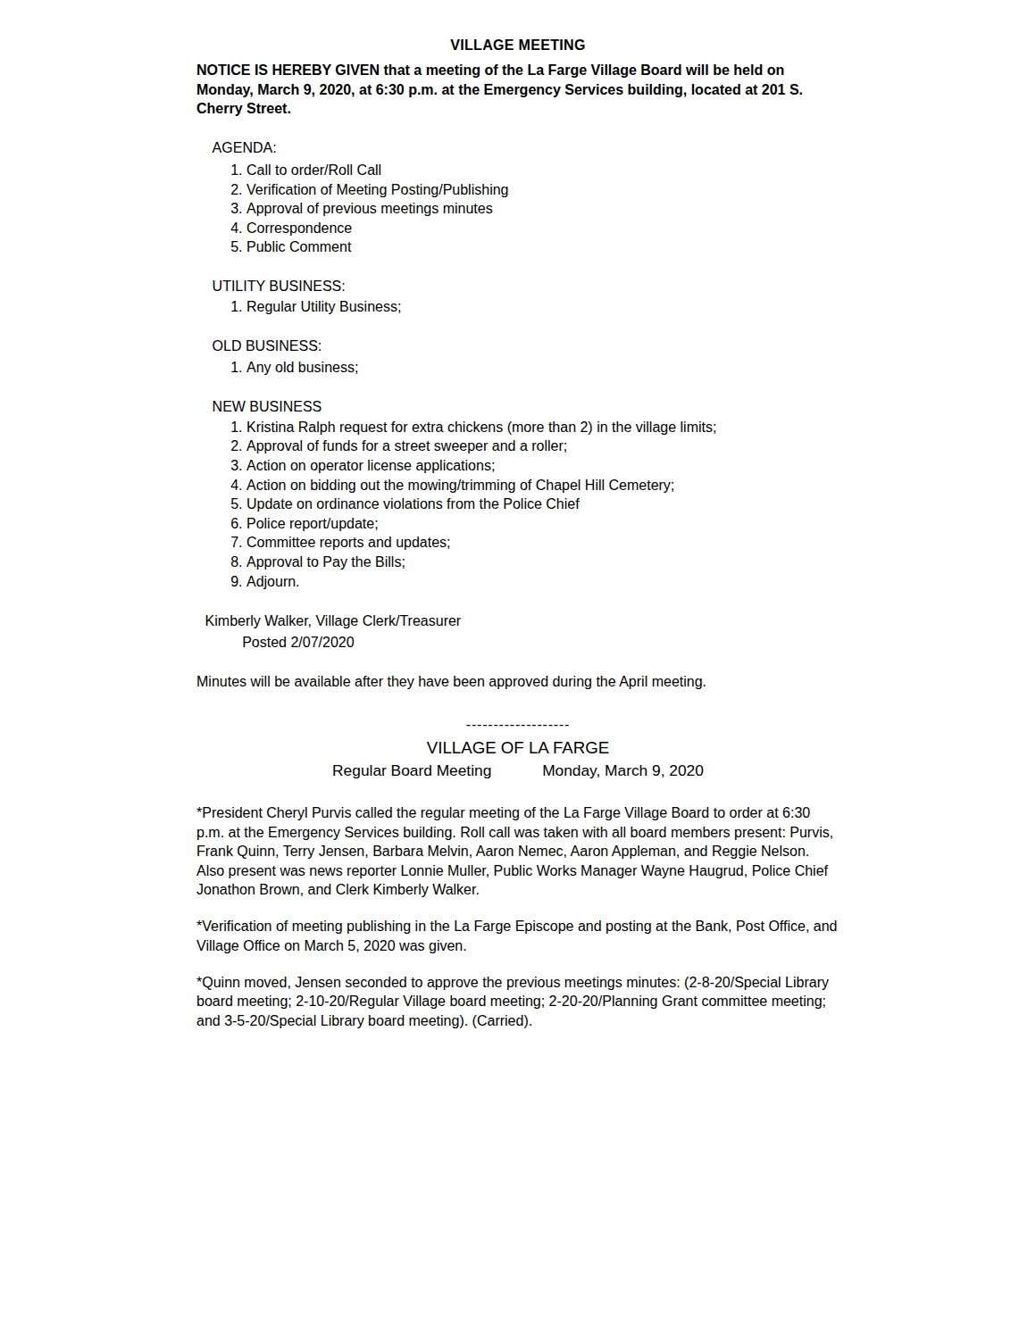VILLAGE MEETING
NOTICE IS HEREBY GIVEN that a meeting of the La Farge Village Board will be held on Monday, March 9, 2020, at 6:30 p.m. at the Emergency Services building, located at 201 S. Cherry Street.
AGENDA:
Call to order/Roll Call
Verification of Meeting Posting/Publishing
Approval of previous meetings minutes
Correspondence
Public Comment
UTILITY BUSINESS:
Regular Utility Business;
OLD BUSINESS:
Any old business;
NEW BUSINESS
Kristina Ralph request for extra chickens (more than 2) in the village limits;
Approval of funds for a street sweeper and a roller;
Action on operator license applications;
Action on bidding out the mowing/trimming of Chapel Hill Cemetery;
Update on ordinance violations from the Police Chief
Police report/update;
Committee reports and updates;
Approval to Pay the Bills;
Adjourn.
Kimberly Walker, Village Clerk/Treasurer
Posted 2/07/2020
Minutes will be available after they have been approved during the April meeting.
-------------------
VILLAGE OF LA FARGE
Regular Board Meeting Monday, March 9, 2020
*President Cheryl Purvis called the regular meeting of the La Farge Village Board to order at 6:30 p.m. at the Emergency Services building. Roll call was taken with all board members present: Purvis, Frank Quinn, Terry Jensen, Barbara Melvin, Aaron Nemec, Aaron Appleman, and Reggie Nelson. Also present was news reporter Lonnie Muller, Public Works Manager Wayne Haugrud, Police Chief Jonathon Brown, and Clerk Kimberly Walker.
*Verification of meeting publishing in the La Farge Episcope and posting at the Bank, Post Office, and Village Office on March 5, 2020 was given.
*Quinn moved, Jensen seconded to approve the previous meetings minutes: (2-8-20/Special Library board meeting; 2-10-20/Regular Village board meeting; 2-20-20/Planning Grant committee meeting; and 3-5-20/Special Library board meeting). (Carried).